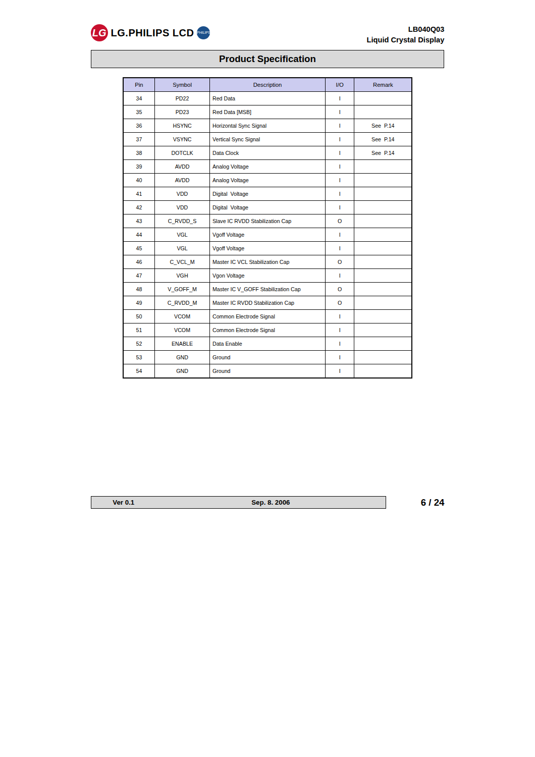LG
LG.PHILIPS LCD
PHILIPS
LB040Q03
Liquid Crystal Display
Product Specification
| Pin | Symbol | Description | I/O | Remark |
| --- | --- | --- | --- | --- |
| 34 | PD22 | Red Data | I | |
| 35 | PD23 | Red Data [MSB] | I | |
| 36 | HSYNC | Horizontal Sync Signal | I | See P.14 |
| 37 | VSYNC | Vertical Sync Signal | I | See P.14 |
| 38 | DOTCLK | Data Clock | I | See P.14 |
| 39 | AVDD | Analog Voltage | I | |
| 40 | AVDD | Analog Voltage | I | |
| 41 | VDD | Digital Voltage | I | |
| 42 | VDD | Digital Voltage | I | |
| 43 | C_RVDD_S | Slave IC RVDD Stabilization Cap | O | |
| 44 | VGL | Vgoff Voltage | I | |
| 45 | VGL | Vgoff Voltage | I | |
| 46 | C_VCL_M | Master IC VCL Stabilization Cap | O | |
| 47 | VGH | Vgon Voltage | I | |
| 48 | V_GOFF_M | Master IC V_GOFF Stabilization Cap | O | |
| 49 | C_RVDD_M | Master IC RVDD Stabilization Cap | O | |
| 50 | VCOM | Common Electrode Signal | I | |
| 51 | VCOM | Common Electrode Signal | I | |
| 52 | ENABLE | Data Enable | I | |
| 53 | GND | Ground | I | |
| 54 | GND | Ground | I | |
Ver 0.1
Sep. 8. 2006
6 / 24